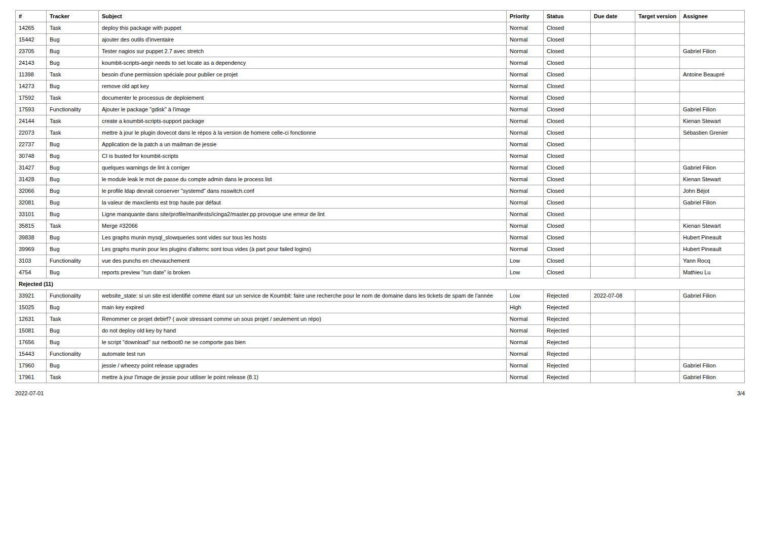| # | Tracker | Subject | Priority | Status | Due date | Target version | Assignee |
| --- | --- | --- | --- | --- | --- | --- | --- |
| 14265 | Task | deploy this package with puppet | Normal | Closed | | | |
| 15442 | Bug | ajouter des outils d'inventaire | Normal | Closed | | | |
| 23705 | Bug | Tester nagios sur puppet 2.7 avec stretch | Normal | Closed | | | Gabriel Filion |
| 24143 | Bug | koumbit-scripts-aegir needs to set locate as a dependency | Normal | Closed | | | |
| 11398 | Task | besoin d'une permission spéciale pour publier ce projet | Normal | Closed | | | Antoine Beaupré |
| 14273 | Bug | remove old apt key | Normal | Closed | | | |
| 17592 | Task | documenter le processus de deploiement | Normal | Closed | | | |
| 17593 | Functionality | Ajouter le package "gdisk" à l'image | Normal | Closed | | | Gabriel Filion |
| 24144 | Task | create a koumbit-scripts-support package | Normal | Closed | | | Kienan Stewart |
| 22073 | Task | mettre à jour le plugin dovecot dans le répos à la version de homere celle-ci fonctionne | Normal | Closed | | | Sébastien Grenier |
| 22737 | Bug | Application de la patch a un mailman de jessie | Normal | Closed | | | |
| 30748 | Bug | CI is busted for koumbit-scripts | Normal | Closed | | | |
| 31427 | Bug | quelques warnings de lint à corriger | Normal | Closed | | | Gabriel Filion |
| 31428 | Bug | le module leak le mot de passe du compte admin dans le process list | Normal | Closed | | | Kienan Stewart |
| 32066 | Bug | le profile ldap devrait conserver "systemd" dans nsswitch.conf | Normal | Closed | | | John Béjot |
| 32081 | Bug | la valeur de maxclients est trop haute par défaut | Normal | Closed | | | Gabriel Filion |
| 33101 | Bug | Ligne manquante dans site/profile/manifests/icinga2/master.pp provoque une erreur de lint | Normal | Closed | | | |
| 35815 | Task | Merge #32066 | Normal | Closed | | | Kienan Stewart |
| 39838 | Bug | Les graphs munin mysql_slowqueries sont vides sur tous les hosts | Normal | Closed | | | Hubert Pineault |
| 39969 | Bug | Les graphs munin pour les plugins d'alternc sont tous vides (à part pour failed logins) | Normal | Closed | | | Hubert Pineault |
| 3103 | Functionality | vue des punchs en chevauchement | Low | Closed | | | Yann Rocq |
| 4754 | Bug | reports preview "run date" is broken | Low | Closed | | | Mathieu Lu |
| Rejected (11) |
| 33921 | Functionality | website_state: si un site est identifié comme étant sur un service de Koumbit: faire une recherche pour le nom de domaine dans les tickets de spam de l'année | Low | Rejected | 2022-07-08 | | Gabriel Filion |
| 15025 | Bug | main key expired | High | Rejected | | | |
| 12631 | Task | Renommer ce projet debirf? ( avoir stressant comme un sous projet / seulement un répo) | Normal | Rejected | | | |
| 15081 | Bug | do not deploy old key by hand | Normal | Rejected | | | |
| 17656 | Bug | le script "download" sur netboot0 ne se comporte pas bien | Normal | Rejected | | | |
| 15443 | Functionality | automate test run | Normal | Rejected | | | |
| 17960 | Bug | jessie / wheezy point release upgrades | Normal | Rejected | | | Gabriel Filion |
| 17961 | Task | mettre à jour l'image de jessie pour utiliser le point release (8.1) | Normal | Rejected | | | Gabriel Filion |
2022-07-01 3/4